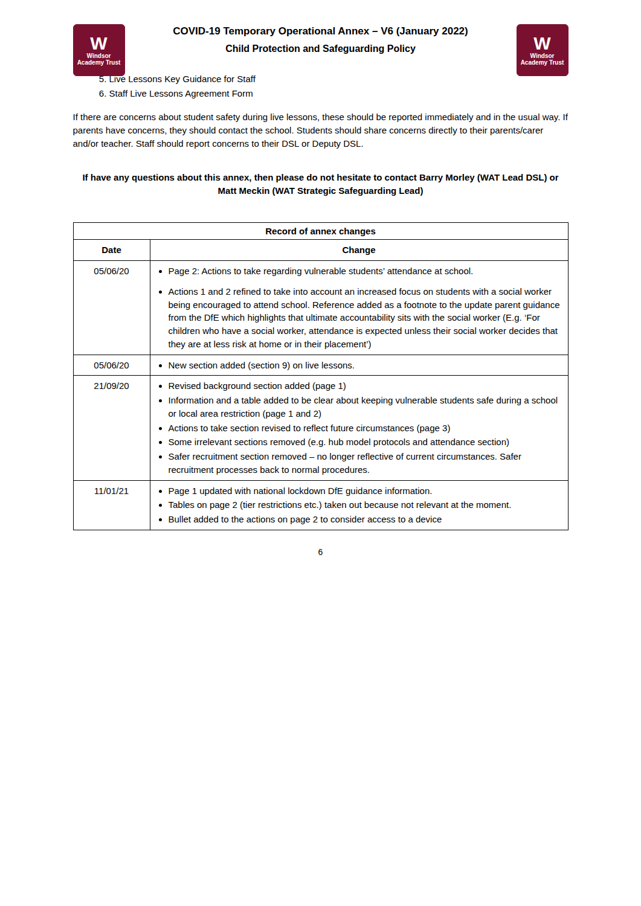WWindsor
Academy Trust
WWindsor
Academy Trust
COVID-19 Temporary Operational Annex – V6 (January 2022)
Child Protection and Safeguarding Policy
Live Lessons Key Guidance for Staff
Staff Live Lessons Agreement Form
If there are concerns about student safety during live lessons, these should be reported immediately and in the usual way. If parents have concerns, they should contact the school. Students should share concerns directly to their parents/carer and/or teacher. Staff should report concerns to their DSL or Deputy DSL.
If have any questions about this annex, then please do not hesitate to contact Barry Morley (WAT Lead DSL) or Matt Meckin (WAT Strategic Safeguarding Lead)
Record of annex changes
| Date | Change |
| --- | --- |
| 05/06/20 | Page 2: Actions to take regarding vulnerable students’ attendance at school. Actions 1 and 2 refined to take into account an increased focus on students with a social worker being encouraged to attend school. Reference added as a footnote to the update parent guidance from the DfE which highlights that ultimate accountability sits with the social worker (E.g. ‘For children who have a social worker, attendance is expected unless their social worker decides that they are at less risk at home or in their placement’) |
| 05/06/20 | New section added (section 9) on live lessons. |
| 21/09/20 | Revised background section added (page 1) Information and a table added to be clear about keeping vulnerable students safe during a school or local area restriction (page 1 and 2) Actions to take section revised to reflect future circumstances (page 3) Some irrelevant sections removed (e.g. hub model protocols and attendance section) Safer recruitment section removed – no longer reflective of current circumstances. Safer recruitment processes back to normal procedures. |
| 11/01/21 | Page 1 updated with national lockdown DfE guidance information. Tables on page 2 (tier restrictions etc.) taken out because not relevant at the moment. Bullet added to the actions on page 2 to consider access to a device |
6